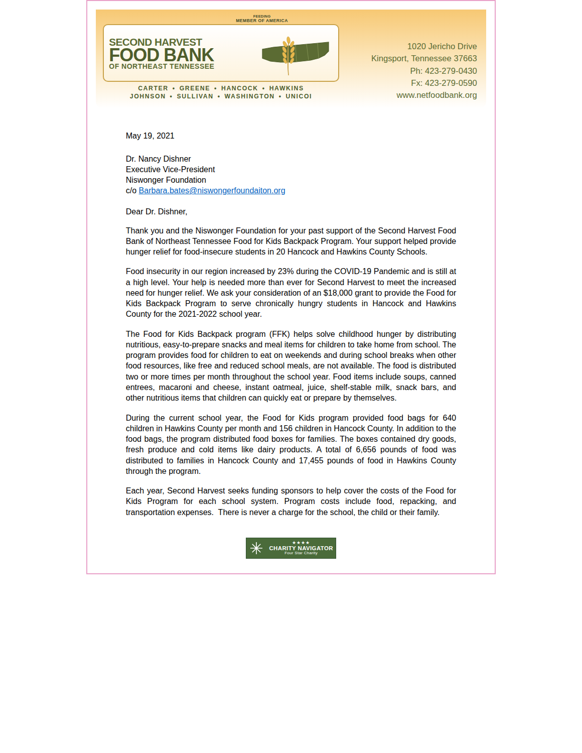FEEDING MEMBER OF AMERICA
SECOND HARVEST FOOD BANK OF NORTHEAST TENNESSEE
CARTER • GREENE • HANCOCK • HAWKINS
JOHNSON • SULLIVAN • WASHINGTON • UNICOI
1020 Jericho Drive
Kingsport, Tennessee 37663
Ph: 423-279-0430
Fx: 423-279-0590
www.netfoodbank.org
May 19, 2021
Dr. Nancy Dishner
Executive Vice-President
Niswonger Foundation
c/o Barbara.bates@niswongerfoundaiton.org
Dear Dr. Dishner,
Thank you and the Niswonger Foundation for your past support of the Second Harvest Food Bank of Northeast Tennessee Food for Kids Backpack Program. Your support helped provide hunger relief for food-insecure students in 20 Hancock and Hawkins County Schools.
Food insecurity in our region increased by 23% during the COVID-19 Pandemic and is still at a high level. Your help is needed more than ever for Second Harvest to meet the increased need for hunger relief. We ask your consideration of an $18,000 grant to provide the Food for Kids Backpack Program to serve chronically hungry students in Hancock and Hawkins County for the 2021-2022 school year.
The Food for Kids Backpack program (FFK) helps solve childhood hunger by distributing nutritious, easy-to-prepare snacks and meal items for children to take home from school. The program provides food for children to eat on weekends and during school breaks when other food resources, like free and reduced school meals, are not available. The food is distributed two or more times per month throughout the school year. Food items include soups, canned entrees, macaroni and cheese, instant oatmeal, juice, shelf-stable milk, snack bars, and other nutritious items that children can quickly eat or prepare by themselves.
During the current school year, the Food for Kids program provided food bags for 640 children in Hawkins County per month and 156 children in Hancock County. In addition to the food bags, the program distributed food boxes for families. The boxes contained dry goods, fresh produce and cold items like dairy products. A total of 6,656 pounds of food was distributed to families in Hancock County and 17,455 pounds of food in Hawkins County through the program.
Each year, Second Harvest seeks funding sponsors to help cover the costs of the Food for Kids Program for each school system. Program costs include food, repacking, and transportation expenses. There is never a charge for the school, the child or their family.
★★★★
CHARITY NAVIGATOR
Four Star Charity